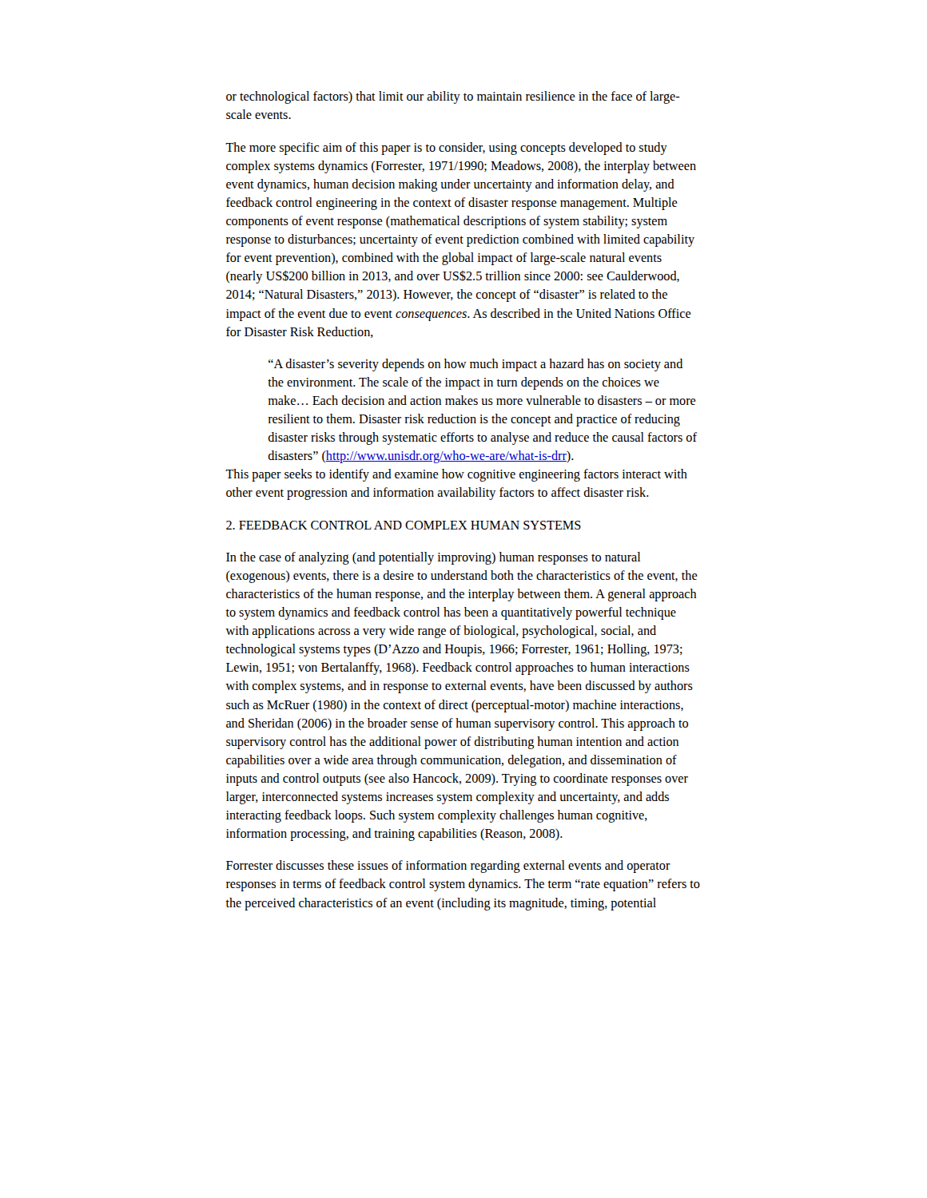or technological factors) that limit our ability to maintain resilience in the face of large-scale events.
The more specific aim of this paper is to consider, using concepts developed to study complex systems dynamics (Forrester, 1971/1990; Meadows, 2008), the interplay between event dynamics, human decision making under uncertainty and information delay, and feedback control engineering in the context of disaster response management. Multiple components of event response (mathematical descriptions of system stability; system response to disturbances; uncertainty of event prediction combined with limited capability for event prevention), combined with the global impact of large-scale natural events (nearly US$200 billion in 2013, and over US$2.5 trillion since 2000: see Caulderwood, 2014; “Natural Disasters,” 2013). However, the concept of “disaster” is related to the impact of the event due to event consequences. As described in the United Nations Office for Disaster Risk Reduction,
“A disaster’s severity depends on how much impact a hazard has on society and the environment. The scale of the impact in turn depends on the choices we make… Each decision and action makes us more vulnerable to disasters – or more resilient to them. Disaster risk reduction is the concept and practice of reducing disaster risks through systematic efforts to analyse and reduce the causal factors of disasters” (http://www.unisdr.org/who-we-are/what-is-drr).
This paper seeks to identify and examine how cognitive engineering factors interact with other event progression and information availability factors to affect disaster risk.
2. FEEDBACK CONTROL AND COMPLEX HUMAN SYSTEMS
In the case of analyzing (and potentially improving) human responses to natural (exogenous) events, there is a desire to understand both the characteristics of the event, the characteristics of the human response, and the interplay between them. A general approach to system dynamics and feedback control has been a quantitatively powerful technique with applications across a very wide range of biological, psychological, social, and technological systems types (D’Azzo and Houpis, 1966; Forrester, 1961; Holling, 1973; Lewin, 1951; von Bertalanffy, 1968). Feedback control approaches to human interactions with complex systems, and in response to external events, have been discussed by authors such as McRuer (1980) in the context of direct (perceptual-motor) machine interactions, and Sheridan (2006) in the broader sense of human supervisory control. This approach to supervisory control has the additional power of distributing human intention and action capabilities over a wide area through communication, delegation, and dissemination of inputs and control outputs (see also Hancock, 2009). Trying to coordinate responses over larger, interconnected systems increases system complexity and uncertainty, and adds interacting feedback loops. Such system complexity challenges human cognitive, information processing, and training capabilities (Reason, 2008).
Forrester discusses these issues of information regarding external events and operator responses in terms of feedback control system dynamics. The term “rate equation” refers to the perceived characteristics of an event (including its magnitude, timing, potential